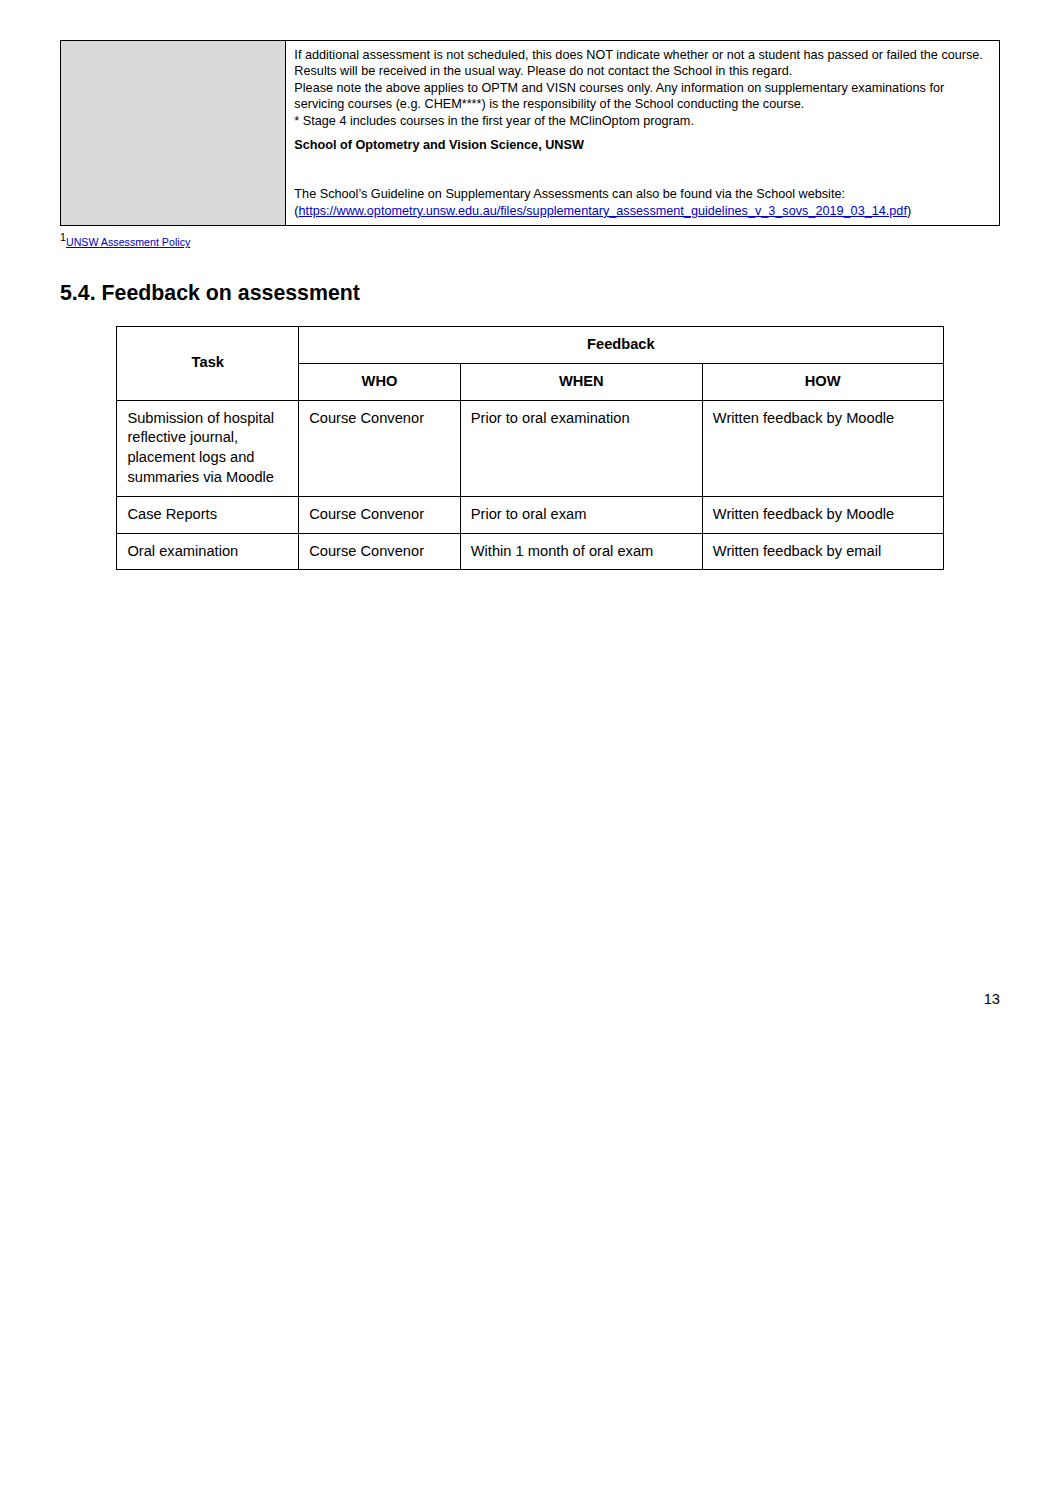| | If additional assessment is not scheduled, this does NOT indicate whether or not a student has passed or failed the course. Results will be received in the usual way. Please do not contact the School in this regard. Please note the above applies to OPTM and VISN courses only. Any information on supplementary examinations for servicing courses (e.g. CHEM****) is the responsibility of the School conducting the course. * Stage 4 includes courses in the first year of the MClinOptom program. School of Optometry and Vision Science, UNSW The School’s Guideline on Supplementary Assessments can also be found via the School website: ( https://www.optometry.unsw.edu.au/files/supplementary_assessment_guidelines_v_3_sovs_2019_03_14.pdf ) |
1UNSW Assessment Policy
5.4. Feedback on assessment
| Task | Feedback |
| --- | --- |
| WHO | WHEN | HOW |
| Submission of hospital reflective journal, placement logs and summaries via Moodle | Course Convenor | Prior to oral examination | Written feedback by Moodle |
| Case Reports | Course Convenor | Prior to oral exam | Written feedback by Moodle |
| Oral examination | Course Convenor | Within 1 month of oral exam | Written feedback by email |
13